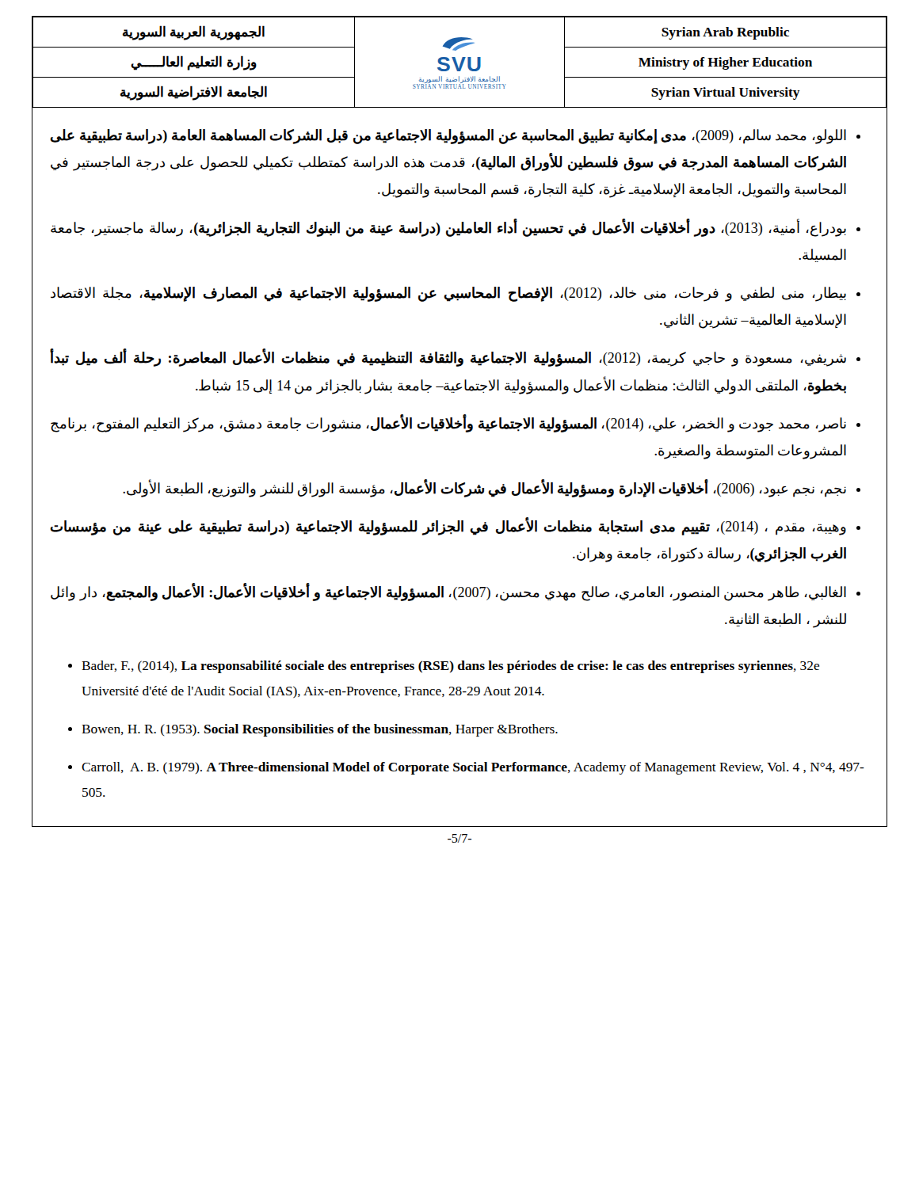| Syrian Arab Republic | SVU الجامعة الافتراضية السورية SYRIAN VIRTUAL UNIVERSITY | الجمهورية العربية السورية |
| Ministry of Higher Education | وزارة التعليم العالـــــي |
| Syrian Virtual University | الجامعة الافتراضية السورية |
اللولو، محمد سالم، (2009)، مدى إمكانية تطبيق المحاسبة عن المسؤولية الاجتماعية من قبل الشركات المساهمة العامة (دراسة تطبيقية على الشركات المساهمة المدرجة في سوق فلسطين للأوراق المالية)، قدمت هذه الدراسة كمتطلب تكميلي للحصول على درجة الماجستير في المحاسبة والتمويل، الجامعة الإسلاميةـ غزة، كلية التجارة، قسم المحاسبة والتمويل.
بودراع، أمنية، (2013)، دور أخلاقيات الأعمال في تحسين أداء العاملين (دراسة عينة من البنوك التجارية الجزائرية)، رسالة ماجستير، جامعة المسيلة.
بيطار، منى لطفي و فرحات، منى خالد، (2012)، الإفصاح المحاسبي عن المسؤولية الاجتماعية في المصارف الإسلامية، مجلة الاقتصاد الإسلامية العالمية– تشرين الثاني.
شريفي، مسعودة و حاجي كريمة، (2012)، المسؤولية الاجتماعية والثقافة التنظيمية في منظمات الأعمال المعاصرة: رحلة ألف ميل تبدأ بخطوة، الملتقى الدولي الثالث: منظمات الأعمال والمسؤولية الاجتماعية– جامعة بشار بالجزائر من 14 إلى 15 شباط.
ناصر، محمد جودت و الخضر، علي، (2014)، المسؤولية الاجتماعية وأخلاقيات الأعمال، منشورات جامعة دمشق، مركز التعليم المفتوح، برنامج المشروعات المتوسطة والصغيرة.
نجم، نجم عبود، (2006)، أخلاقيات الإدارة ومسؤولية الأعمال في شركات الأعمال، مؤسسة الوراق للنشر والتوزيع، الطبعة الأولى.
وهيبة، مقدم ، (2014)، تقييم مدى استجابة منظمات الأعمال في الجزائر للمسؤولية الاجتماعية (دراسة تطبيقية على عينة من مؤسسات الغرب الجزائري)، رسالة دكتوراة، جامعة وهران.
الغالبي، طاهر محسن المنصور، العامري، صالح مهدي محسن، (2007)، المسؤولية الاجتماعية و أخلاقيات الأعمال: الأعمال والمجتمع، دار وائل للنشر ، الطبعة الثانية.
Bader, F., (2014), La responsabilité sociale des entreprises (RSE) dans les périodes de crise: le cas des entreprises syriennes, 32e Université d'été de l'Audit Social (IAS), Aix-en-Provence, France, 28-29 Aout 2014.
Bowen, H. R. (1953). Social Responsibilities of the businessman, Harper &Brothers.
Carroll, A. B. (1979). A Three-dimensional Model of Corporate Social Performance, Academy of Management Review, Vol. 4 , N°4, 497-505.
-5/7-